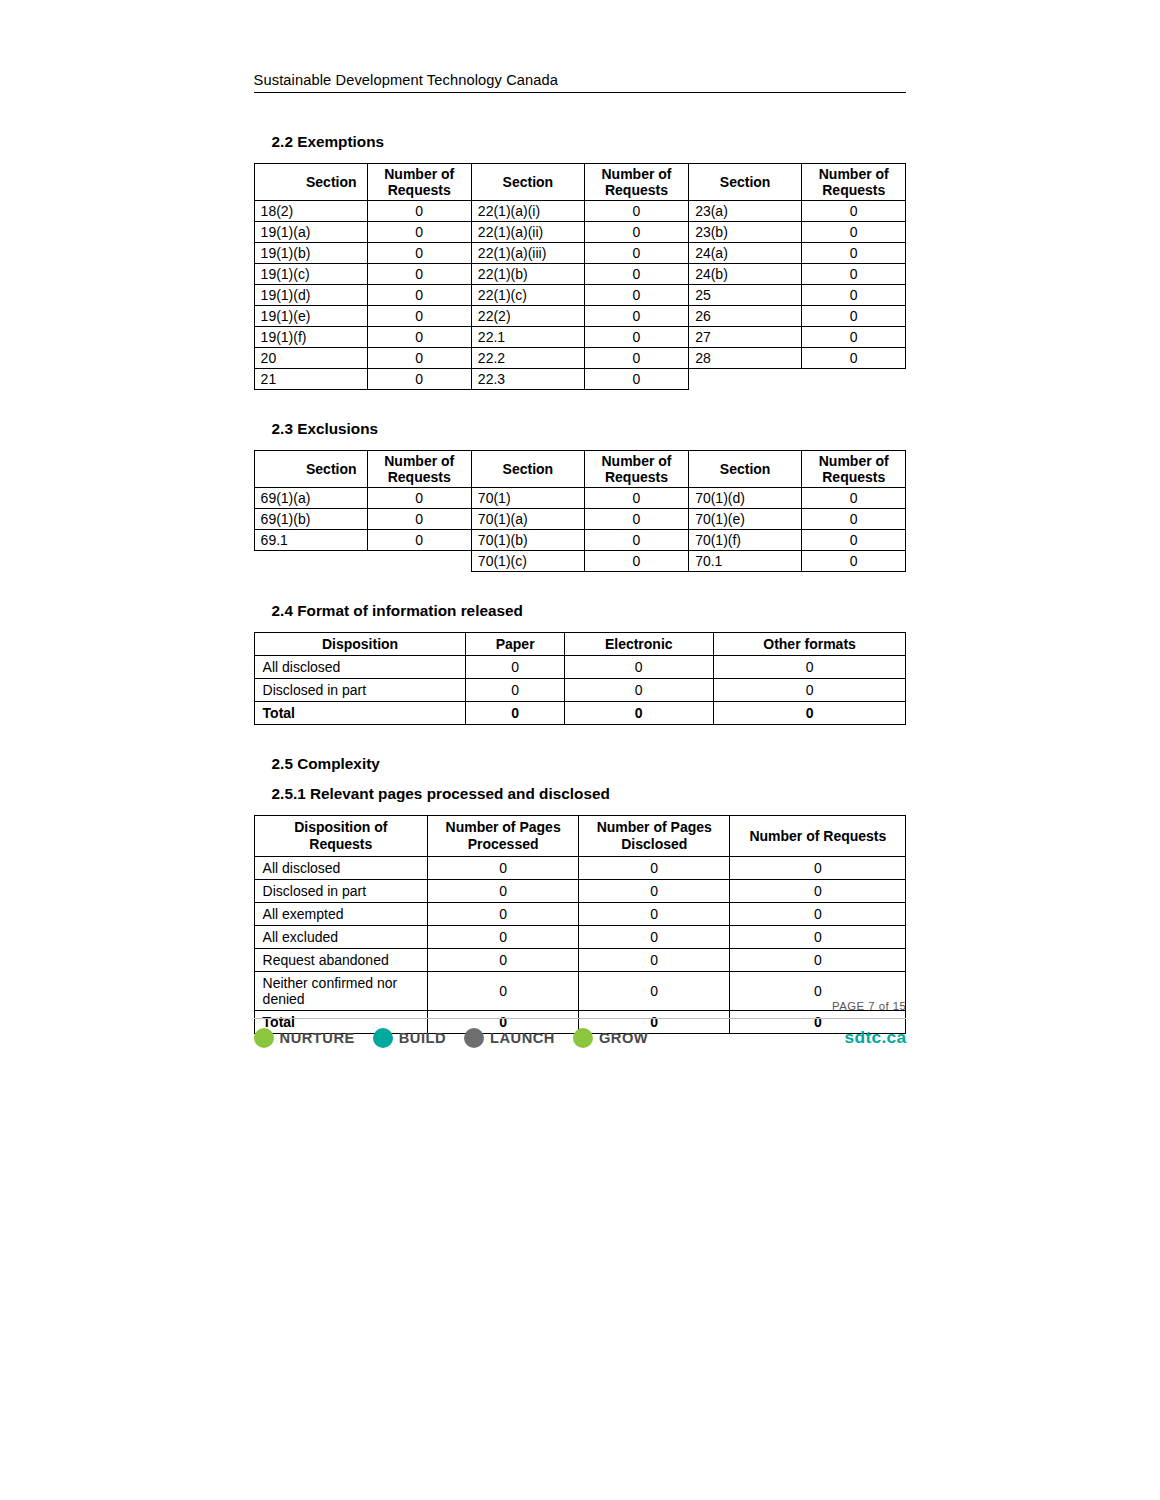Sustainable Development Technology Canada
2.2 Exemptions
| Section | Number of Requests | Section | Number of Requests | Section | Number of Requests |
| --- | --- | --- | --- | --- | --- |
| 18(2) | 0 | 22(1)(a)(i) | 0 | 23(a) | 0 |
| 19(1)(a) | 0 | 22(1)(a)(ii) | 0 | 23(b) | 0 |
| 19(1)(b) | 0 | 22(1)(a)(iii) | 0 | 24(a) | 0 |
| 19(1)(c) | 0 | 22(1)(b) | 0 | 24(b) | 0 |
| 19(1)(d) | 0 | 22(1)(c) | 0 | 25 | 0 |
| 19(1)(e) | 0 | 22(2) | 0 | 26 | 0 |
| 19(1)(f) | 0 | 22.1 | 0 | 27 | 0 |
| 20 | 0 | 22.2 | 0 | 28 | 0 |
| 21 | 0 | 22.3 | 0 | | |
2.3 Exclusions
| Section | Number of Requests | Section | Number of Requests | Section | Number of Requests |
| --- | --- | --- | --- | --- | --- |
| 69(1)(a) | 0 | 70(1) | 0 | 70(1)(d) | 0 |
| 69(1)(b) | 0 | 70(1)(a) | 0 | 70(1)(e) | 0 |
| 69.1 | 0 | 70(1)(b) | 0 | 70(1)(f) | 0 |
| | | 70(1)(c) | 0 | 70.1 | 0 |
2.4 Format of information released
| Disposition | Paper | Electronic | Other formats |
| --- | --- | --- | --- |
| All disclosed | 0 | 0 | 0 |
| Disclosed in part | 0 | 0 | 0 |
| Total | 0 | 0 | 0 |
2.5 Complexity
2.5.1 Relevant pages processed and disclosed
| Disposition of Requests | Number of Pages Processed | Number of Pages Disclosed | Number of Requests |
| --- | --- | --- | --- |
| All disclosed | 0 | 0 | 0 |
| Disclosed in part | 0 | 0 | 0 |
| All exempted | 0 | 0 | 0 |
| All excluded | 0 | 0 | 0 |
| Request abandoned | 0 | 0 | 0 |
| Neither confirmed nor denied | 0 | 0 | 0 |
| Total | 0 | 0 | 0 |
PAGE 7 of 15
NURTURE BUILD LAUNCH GROW
sdtc. ca